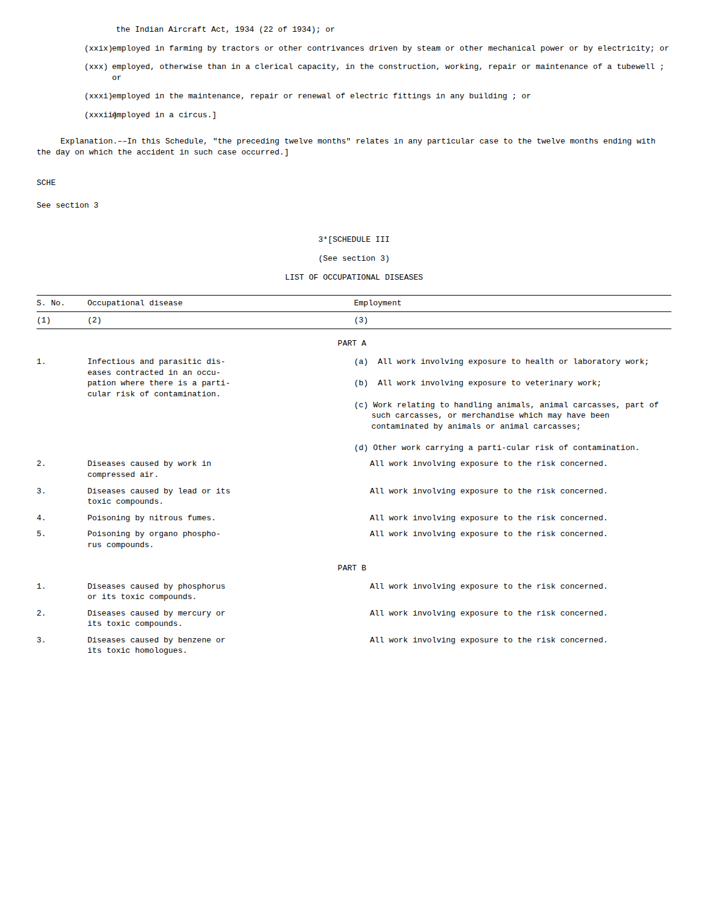the Indian Aircraft Act, 1934 (22 of 1934); or
(xxix) employed in farming by tractors or other contrivances driven by steam or other mechanical power or by electricity; or
(xxx) employed, otherwise than in a clerical capacity, in the construction, working, repair or maintenance of a tubewell ; or
(xxxi) employed in the maintenance, repair or renewal of electric fittings in any building ; or
(xxxii) employed in a circus.]
Explanation.––In this Schedule, "the preceding twelve months" relates in any particular case to the twelve months ending with the day on which the accident in such case occurred.]
SCHE
See section 3
3*[SCHEDULE III
(See section 3)
LIST OF OCCUPATIONAL DISEASES
| S. No. | Occupational disease | Employment |
| --- | --- | --- |
| (1) | (2) | (3) |
| PART A |
| 1. | Infectious and parasitic dis- eases contracted in an occu- pation where there is a parti- cular risk of contamination. | (a) All work involving exposure to health or laboratory work; (b) All work involving exposure to veterinary work; (c) Work relating to handling animals, animal carcasses, part of such carcasses, or merchandise which may have been contaminated by animals or animal carcasses; (d) Other work carrying a parti-cular risk of contamination. |
| 2. | Diseases caused by work in compressed air. | All work involving exposure to the risk concerned. |
| 3. | Diseases caused by lead or its toxic compounds. | All work involving exposure to the risk concerned. |
| 4. | Poisoning by nitrous fumes. | All work involving exposure to the risk concerned. |
| 5. | Poisoning by organo phospho- rus compounds. | All work involving exposure to the risk concerned. |
| PART B |
| 1. | Diseases caused by phosphorus or its toxic compounds. | All work involving exposure to the risk concerned. |
| 2. | Diseases caused by mercury or its toxic compounds. | All work involving exposure to the risk concerned. |
| 3. | Diseases caused by benzene or its toxic homologues. | All work involving exposure to the risk concerned. |